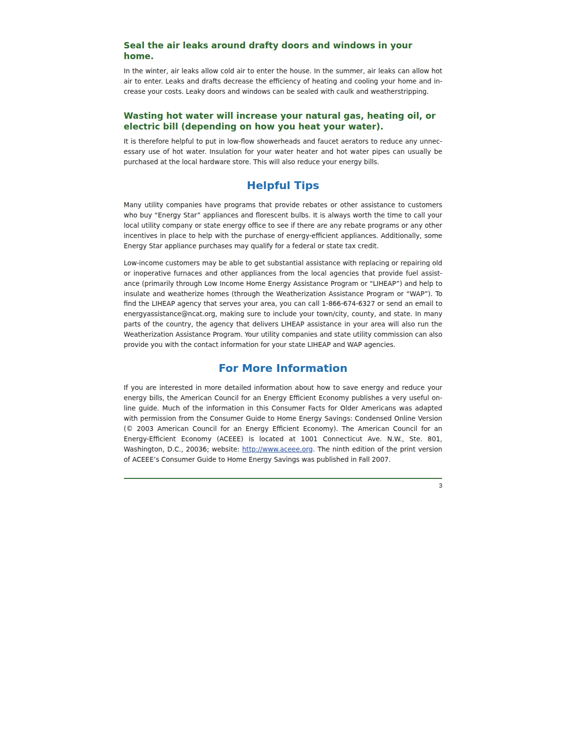Seal the air leaks around drafty doors and windows in your home.
In the winter, air leaks allow cold air to enter the house. In the summer, air leaks can allow hot air to enter. Leaks and drafts decrease the efficiency of heating and cooling your home and increase your costs. Leaky doors and windows can be sealed with caulk and weatherstripping.
Wasting hot water will increase your natural gas, heating oil, or electric bill (depending on how you heat your water).
It is therefore helpful to put in low-flow showerheads and faucet aerators to reduce any unnecessary use of hot water. Insulation for your water heater and hot water pipes can usually be purchased at the local hardware store. This will also reduce your energy bills.
Helpful Tips
Many utility companies have programs that provide rebates or other assistance to customers who buy “Energy Star” appliances and florescent bulbs. It is always worth the time to call your local utility company or state energy office to see if there are any rebate programs or any other incentives in place to help with the purchase of energy-efficient appliances. Additionally, some Energy Star appliance purchases may qualify for a federal or state tax credit.
Low-income customers may be able to get substantial assistance with replacing or repairing old or inoperative furnaces and other appliances from the local agencies that provide fuel assistance (primarily through Low Income Home Energy Assistance Program or “LIHEAP”) and help to insulate and weatherize homes (through the Weatherization Assistance Program or “WAP”). To find the LIHEAP agency that serves your area, you can call 1-866-674-6327 or send an email to energyassistance@ncat.org, making sure to include your town/city, county, and state. In many parts of the country, the agency that delivers LIHEAP assistance in your area will also run the Weatherization Assistance Program. Your utility companies and state utility commission can also provide you with the contact information for your state LIHEAP and WAP agencies.
For More Information
If you are interested in more detailed information about how to save energy and reduce your energy bills, the American Council for an Energy Efficient Economy publishes a very useful online guide. Much of the information in this Consumer Facts for Older Americans was adapted with permission from the Consumer Guide to Home Energy Savings: Condensed Online Version (© 2003 American Council for an Energy Efficient Economy). The American Council for an Energy-Efficient Economy (ACEEE) is located at 1001 Connecticut Ave. N.W., Ste. 801, Washington, D.C., 20036; website: http://www.aceee.org. The ninth edition of the print version of ACEEE’s Consumer Guide to Home Energy Savings was published in Fall 2007.
3